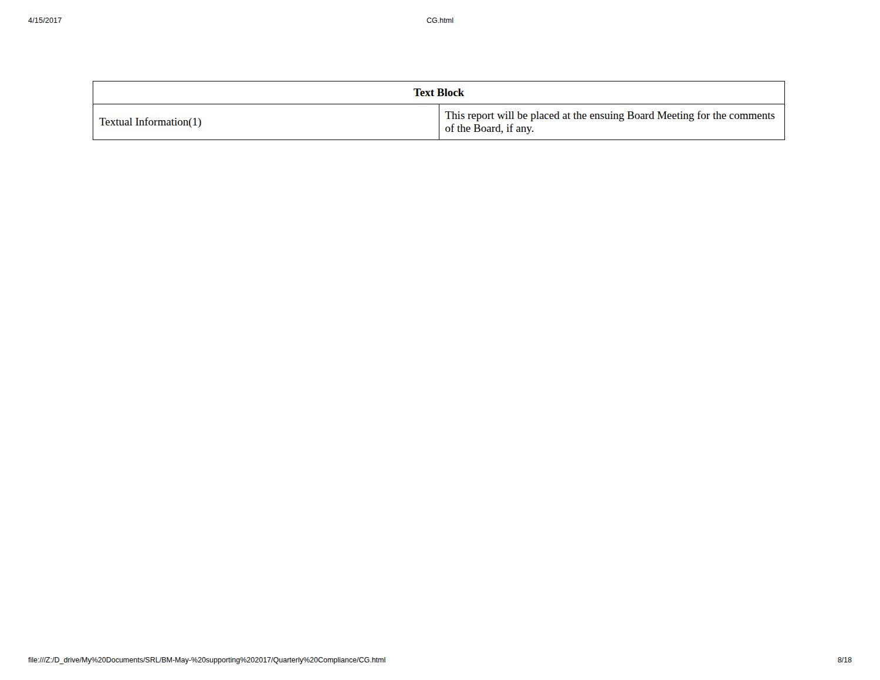4/15/2017
CG.html
| Text Block |
| Textual Information(1) | This report will be placed at the ensuing Board Meeting for the comments of the Board, if any. |
file:///Z:/D_drive/My%20Documents/SRL/BM-May-%20supporting%202017/Quarterly%20Compliance/CG.html
8/18